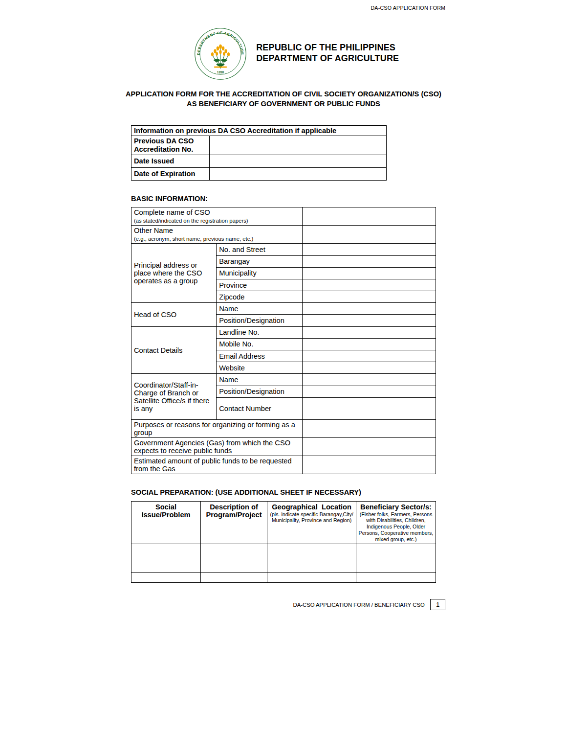DA-CSO APPLICATION FORM
DEPARTMENT OF AGRICULTURE 1898
REPUBLIC OF THE PHILIPPINES
DEPARTMENT OF AGRICULTURE
APPLICATION FORM FOR THE ACCREDITATION OF CIVIL SOCIETY ORGANIZATION/S (CSO)
AS BENEFICIARY OF GOVERNMENT OR PUBLIC FUNDS
| Information on previous DA CSO Accreditation if applicable |
| Previous DA CSO Accreditation No. | |
| Date Issued | |
| Date of Expiration | |
BASIC INFORMATION:
| Complete name of CSO (as stated/indicated on the registration papers) | |
| Other Name (e.g., acronym, short name, previous name, etc.) | |
| Principal address or place where the CSO operates as a group | No. and Street | |
| Barangay | |
| Municipality | |
| Province | |
| Zipcode | |
| Head of CSO | Name | |
| Position/Designation | |
| Contact Details | Landline No. | |
| Mobile No. | |
| Email Address | |
| Website | |
| Coordinator/Staff-in-Charge of Branch or Satellite Office/s if there is any | Name | |
| Position/Designation | |
| Contact Number | |
| Purposes or reasons for organizing or forming as a group | |
| Government Agencies (Gas) from which the CSO expects to receive public funds | |
| Estimated amount of public funds to be requested from the Gas | |
SOCIAL PREPARATION: (USE ADDITIONAL SHEET IF NECESSARY)
| Social Issue/Problem | Description of Program/Project | Geographical Location (pls. indicate specific Barangay,City/ Municipality, Province and Region) | Beneficiary Sector/s: (Fisher folks, Farmers, Persons with Disabilities, Children, Indigenous People, Older Persons, Cooperative members, mixed group, etc.) |
| --- | --- | --- | --- |
DA-CSO APPLICATION FORM / BENEFICIARY CSO 1